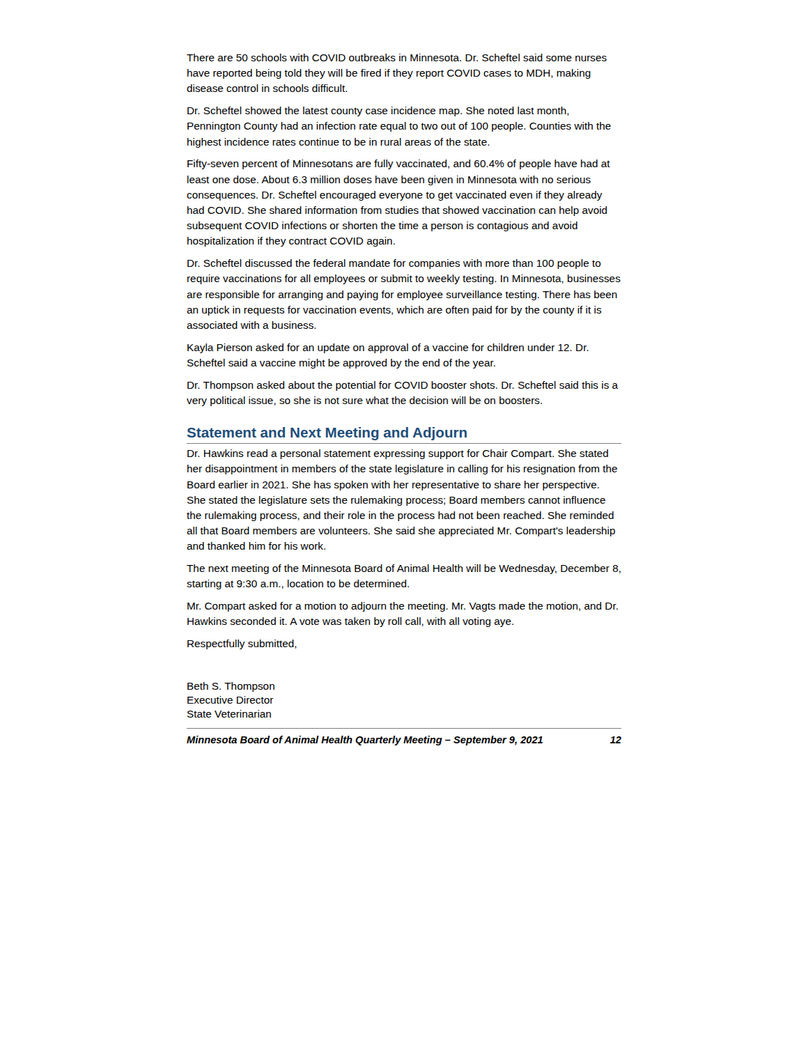There are 50 schools with COVID outbreaks in Minnesota. Dr. Scheftel said some nurses have reported being told they will be fired if they report COVID cases to MDH, making disease control in schools difficult.
Dr. Scheftel showed the latest county case incidence map. She noted last month, Pennington County had an infection rate equal to two out of 100 people. Counties with the highest incidence rates continue to be in rural areas of the state.
Fifty-seven percent of Minnesotans are fully vaccinated, and 60.4% of people have had at least one dose. About 6.3 million doses have been given in Minnesota with no serious consequences. Dr. Scheftel encouraged everyone to get vaccinated even if they already had COVID. She shared information from studies that showed vaccination can help avoid subsequent COVID infections or shorten the time a person is contagious and avoid hospitalization if they contract COVID again.
Dr. Scheftel discussed the federal mandate for companies with more than 100 people to require vaccinations for all employees or submit to weekly testing. In Minnesota, businesses are responsible for arranging and paying for employee surveillance testing. There has been an uptick in requests for vaccination events, which are often paid for by the county if it is associated with a business.
Kayla Pierson asked for an update on approval of a vaccine for children under 12. Dr. Scheftel said a vaccine might be approved by the end of the year.
Dr. Thompson asked about the potential for COVID booster shots. Dr. Scheftel said this is a very political issue, so she is not sure what the decision will be on boosters.
Statement and Next Meeting and Adjourn
Dr. Hawkins read a personal statement expressing support for Chair Compart. She stated her disappointment in members of the state legislature in calling for his resignation from the Board earlier in 2021. She has spoken with her representative to share her perspective. She stated the legislature sets the rulemaking process; Board members cannot influence the rulemaking process, and their role in the process had not been reached. She reminded all that Board members are volunteers. She said she appreciated Mr. Compart's leadership and thanked him for his work.
The next meeting of the Minnesota Board of Animal Health will be Wednesday, December 8, starting at 9:30 a.m., location to be determined.
Mr. Compart asked for a motion to adjourn the meeting. Mr. Vagts made the motion, and Dr. Hawkins seconded it. A vote was taken by roll call, with all voting aye.
Respectfully submitted,
Beth S. Thompson
Executive Director
State Veterinarian
Minnesota Board of Animal Health Quarterly Meeting – September 9, 2021 12